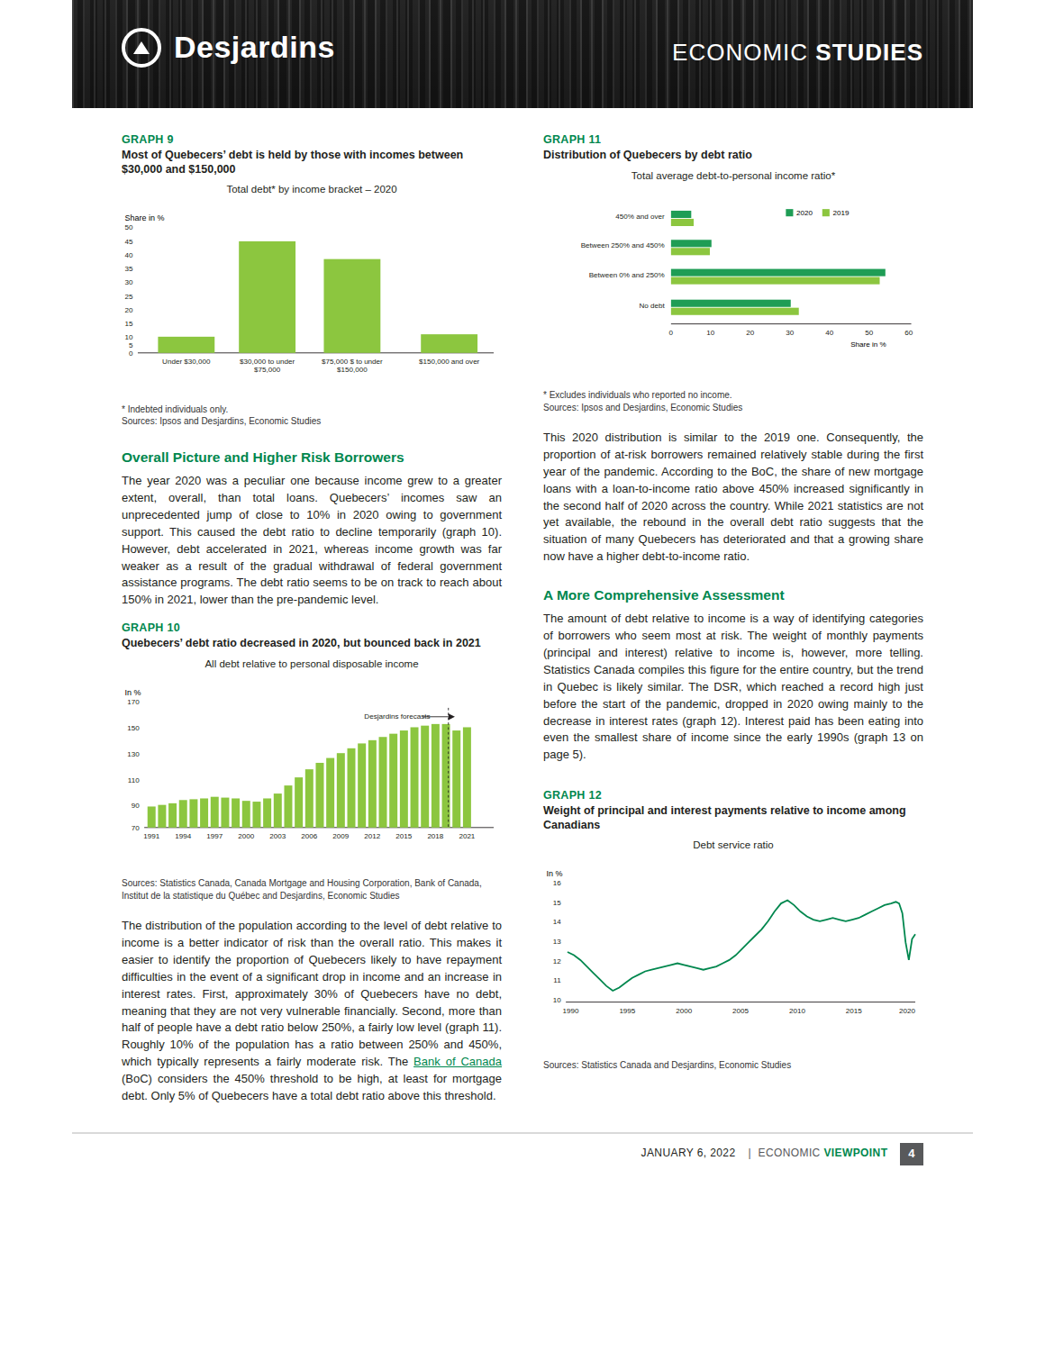Desjardins
ECONOMIC STUDIES
GRAPH 9
Most of Quebecers’ debt is held by those with incomes between $30,000 and $150,000
Total debt* by income bracket – 2020
Share in % 50 45 40 35 30 25 20 15 10 5 0 Under $30,000 $30,000 to under $75,000 $75,000 $ to under $150,000 $150,000 and over
* Indebted individuals only.
Sources: Ipsos and Desjardins, Economic Studies
Overall Picture and Higher Risk Borrowers
The year 2020 was a peculiar one because income grew to a greater extent, overall, than total loans. Quebecers’ incomes saw an unprecedented jump of close to 10% in 2020 owing to government support. This caused the debt ratio to decline temporarily (graph 10). However, debt accelerated in 2021, whereas income growth was far weaker as a result of the gradual withdrawal of federal government assistance programs. The debt ratio seems to be on track to reach about 150% in 2021, lower than the pre-pandemic level.
GRAPH 10
Quebecers’ debt ratio decreased in 2020, but bounced back in 2021
All debt relative to personal disposable income
In % 170 150 130 110 90 70 Desjardins forecasts 1991 1994 1997 2000 2003 2006 2009 2012 2015 2018 2021
Sources: Statistics Canada, Canada Mortgage and Housing Corporation, Bank of Canada,
Institut de la statistique du Québec and Desjardins, Economic Studies
The distribution of the population according to the level of debt relative to income is a better indicator of risk than the overall ratio. This makes it easier to identify the proportion of Quebecers likely to have repayment difficulties in the event of a significant drop in income and an increase in interest rates. First, approximately 30% of Quebecers have no debt, meaning that they are not very vulnerable financially. Second, more than half of people have a debt ratio below 250%, a fairly low level (graph 11). Roughly 10% of the population has a ratio between 250% and 450%, which typically represents a fairly moderate risk. The Bank of Canada (BoC) considers the 450% threshold to be high, at least for mortgage debt. Only 5% of Quebecers have a total debt ratio above this threshold.
GRAPH 11
Distribution of Quebecers by debt ratio
Total average debt-to-personal income ratio*
2020 2019 450% and over Between 250% and 450% Between 0% and 250% No debt 0 10 20 30 40 50 60 Share in %
* Excludes individuals who reported no income.
Sources: Ipsos and Desjardins, Economic Studies
This 2020 distribution is similar to the 2019 one. Consequently, the proportion of at-risk borrowers remained relatively stable during the first year of the pandemic. According to the BoC, the share of new mortgage loans with a loan-to-income ratio above 450% increased significantly in the second half of 2020 across the country. While 2021 statistics are not yet available, the rebound in the overall debt ratio suggests that the situation of many Quebecers has deteriorated and that a growing share now have a higher debt-to-income ratio.
A More Comprehensive Assessment
The amount of debt relative to income is a way of identifying categories of borrowers who seem most at risk. The weight of monthly payments (principal and interest) relative to income is, however, more telling. Statistics Canada compiles this figure for the entire country, but the trend in Quebec is likely similar. The DSR, which reached a record high just before the start of the pandemic, dropped in 2020 owing mainly to the decrease in interest rates (graph 12). Interest paid has been eating into even the smallest share of income since the early 1990s (graph 13 on page 5).
GRAPH 12
Weight of principal and interest payments relative to income among Canadians
Debt service ratio
In % 16 15 14 13 12 11 10 1990 1995 2000 2005 2010 2015 2020
Sources: Statistics Canada and Desjardins, Economic Studies
JANUARY 6, 2022 | ECONOMIC VIEWPOINT 4